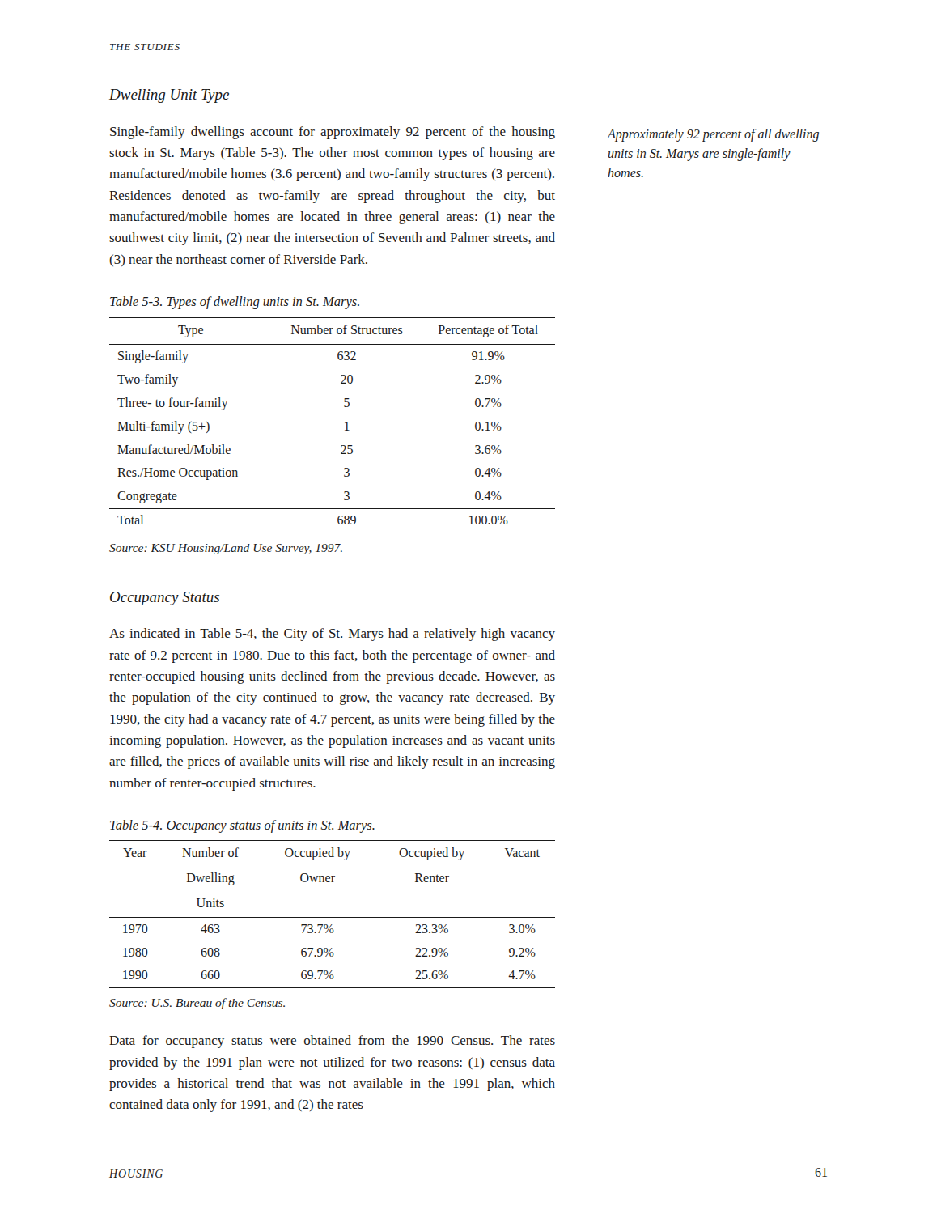THE STUDIES
Dwelling Unit Type
Single-family dwellings account for approximately 92 percent of the housing stock in St. Marys (Table 5-3). The other most common types of housing are manufactured/mobile homes (3.6 percent) and two-family structures (3 percent). Residences denoted as two-family are spread throughout the city, but manufactured/mobile homes are located in three general areas: (1) near the southwest city limit, (2) near the intersection of Seventh and Palmer streets, and (3) near the northeast corner of Riverside Park.
Table 5-3. Types of dwelling units in St. Marys.
| Type | Number of Structures | Percentage of Total |
| --- | --- | --- |
| Single-family | 632 | 91.9% |
| Two-family | 20 | 2.9% |
| Three- to four-family | 5 | 0.7% |
| Multi-family (5+) | 1 | 0.1% |
| Manufactured/Mobile | 25 | 3.6% |
| Res./Home Occupation | 3 | 0.4% |
| Congregate | 3 | 0.4% |
| Total | 689 | 100.0% |
Source: KSU Housing/Land Use Survey, 1997.
Occupancy Status
As indicated in Table 5-4, the City of St. Marys had a relatively high vacancy rate of 9.2 percent in 1980. Due to this fact, both the percentage of owner- and renter-occupied housing units declined from the previous decade. However, as the population of the city continued to grow, the vacancy rate decreased. By 1990, the city had a vacancy rate of 4.7 percent, as units were being filled by the incoming population. However, as the population increases and as vacant units are filled, the prices of available units will rise and likely result in an increasing number of renter-occupied structures.
Table 5-4. Occupancy status of units in St. Marys.
| Year | Number of | Occupied by | Occupied by | Vacant |
| --- | --- | --- | --- | --- |
| | Dwelling | Owner | Renter | |
| | Units | | | |
| 1970 | 463 | 73.7% | 23.3% | 3.0% |
| 1980 | 608 | 67.9% | 22.9% | 9.2% |
| 1990 | 660 | 69.7% | 25.6% | 4.7% |
Source: U.S. Bureau of the Census.
Data for occupancy status were obtained from the 1990 Census. The rates provided by the 1991 plan were not utilized for two reasons: (1) census data provides a historical trend that was not available in the 1991 plan, which contained data only for 1991, and (2) the rates
Approximately 92 percent of all dwelling units in St. Marys are single-family homes.
HOUSING
61